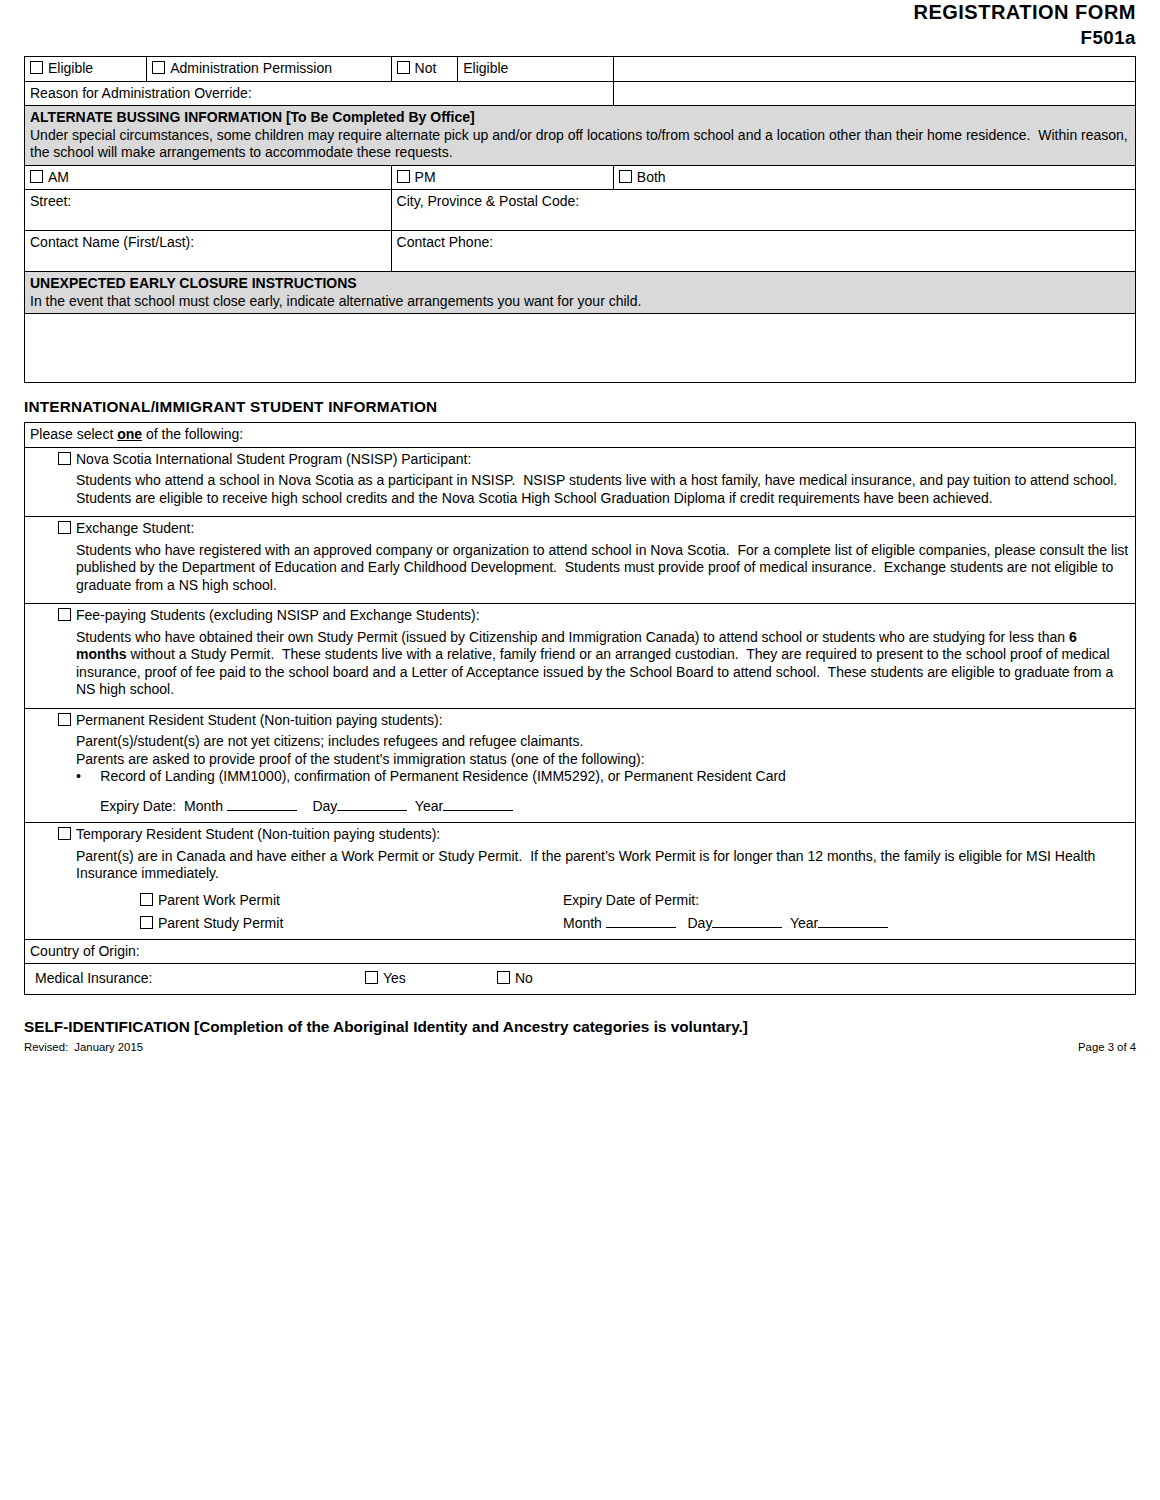REGISTRATION FORM
F501a
| Eligible | Administration Permission | Not | Eligible | |
| Reason for Administration Override: | |
| ALTERNATE BUSSING INFORMATION [To Be Completed By Office] Under special circumstances, some children may require alternate pick up and/or drop off locations to/from school and a location other than their home residence. Within reason, the school will make arrangements to accommodate these requests. |
| AM | PM | Both |
| Street: | City, Province & Postal Code: |
| Contact Name (First/Last): | Contact Phone: |
| UNEXPECTED EARLY CLOSURE INSTRUCTIONS In the event that school must close early, indicate alternative arrangements you want for your child. |
INTERNATIONAL/IMMIGRANT STUDENT INFORMATION
| Please select one of the following: |
| Nova Scotia International Student Program (NSISP) Participant: Students who attend a school in Nova Scotia as a participant in NSISP. NSISP students live with a host family, have medical insurance, and pay tuition to attend school. Students are eligible to receive high school credits and the Nova Scotia High School Graduation Diploma if credit requirements have been achieved. |
| Exchange Student: Students who have registered with an approved company or organization to attend school in Nova Scotia. For a complete list of eligible companies, please consult the list published by the Department of Education and Early Childhood Development. Students must provide proof of medical insurance. Exchange students are not eligible to graduate from a NS high school. |
| Fee-paying Students (excluding NSISP and Exchange Students): Students who have obtained their own Study Permit (issued by Citizenship and Immigration Canada) to attend school or students who are studying for less than 6 months without a Study Permit. These students live with a relative, family friend or an arranged custodian. They are required to present to the school proof of medical insurance, proof of fee paid to the school board and a Letter of Acceptance issued by the School Board to attend school. These students are eligible to graduate from a NS high school. |
| Permanent Resident Student (Non-tuition paying students): Parent(s)/student(s) are not yet citizens; includes refugees and refugee claimants. Parents are asked to provide proof of the student’s immigration status (one of the following): • Record of Landing (IMM1000), confirmation of Permanent Residence (IMM5292), or Permanent Resident Card Expiry Date: Month Day Year |
| Temporary Resident Student (Non-tuition paying students): Parent(s) are in Canada and have either a Work Permit or Study Permit. If the parent’s Work Permit is for longer than 12 months, the family is eligible for MSI Health Insurance immediately. / Parent Work Permit / Expiry Date of Permit: / / Parent Study Permit / Month Day Year / |
| Country of Origin: |
| / Medical Insurance: / Yes / No / |
SELF-IDENTIFICATION [Completion of the Aboriginal Identity and Ancestry categories is voluntary.]
Revised: January 2015 Page 3 of 4